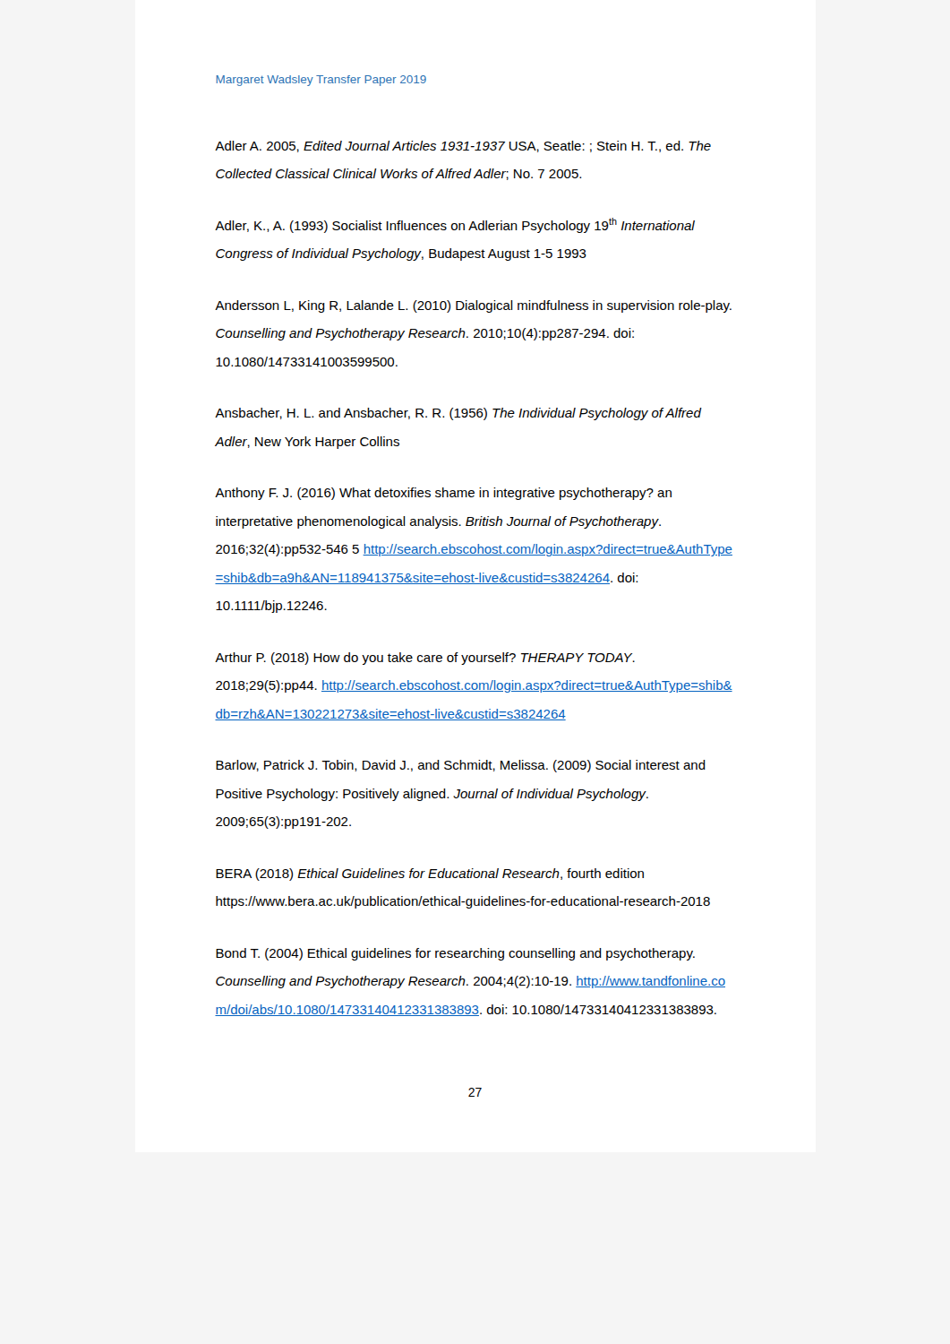Margaret Wadsley Transfer Paper 2019
Adler A. 2005, Edited Journal Articles 1931-1937 USA, Seatle: ; Stein H. T., ed. The Collected Classical Clinical Works of Alfred Adler; No. 7 2005.
Adler, K., A. (1993) Socialist Influences on Adlerian Psychology 19th International Congress of Individual Psychology, Budapest August 1-5 1993
Andersson L, King R, Lalande L. (2010) Dialogical mindfulness in supervision role-play. Counselling and Psychotherapy Research. 2010;10(4):pp287-294. doi: 10.1080/14733141003599500.
Ansbacher, H. L. and Ansbacher, R. R. (1956) The Individual Psychology of Alfred Adler, New York Harper Collins
Anthony F. J. (2016) What detoxifies shame in integrative psychotherapy? an interpretative phenomenological analysis. British Journal of Psychotherapy. 2016;32(4):pp532-546 5 http://search.ebscohost.com/login.aspx?direct=true&AuthType=shib&db=a9h&AN=118941375&site=ehost-live&custid=s3824264. doi: 10.1111/bjp.12246.
Arthur P. (2018) How do you take care of yourself? THERAPY TODAY. 2018;29(5):pp44. http://search.ebscohost.com/login.aspx?direct=true&AuthType=shib&db=rzh&AN=130221273&site=ehost-live&custid=s3824264
Barlow, Patrick J. Tobin, David J., and Schmidt, Melissa. (2009) Social interest and Positive Psychology: Positively aligned. Journal of Individual Psychology. 2009;65(3):pp191-202.
BERA (2018) Ethical Guidelines for Educational Research, fourth edition https://www.bera.ac.uk/publication/ethical-guidelines-for-educational-research-2018
Bond T. (2004) Ethical guidelines for researching counselling and psychotherapy. Counselling and Psychotherapy Research. 2004;4(2):10-19. http://www.tandfonline.com/doi/abs/10.1080/14733140412331383893. doi: 10.1080/14733140412331383893.
27